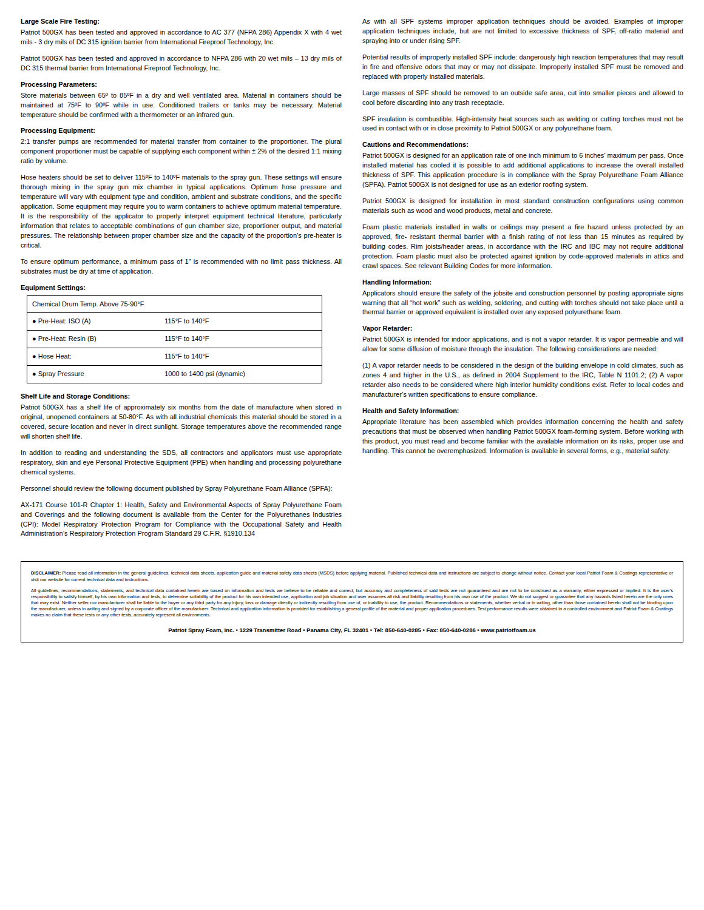Large Scale Fire Testing:
Patriot 500GX has been tested and approved in accordance to AC 377 (NFPA 286) Appendix X with 4 wet mils - 3 dry mils of DC 315 ignition barrier from International Fireproof Technology, Inc.
Patriot 500GX has been tested and approved in accordance to NFPA 286 with 20 wet mils – 13 dry mils of DC 315 thermal barrier from International Fireproof Technology, Inc.
Processing Parameters:
Store materials between 65º to 85ºF in a dry and well ventilated area. Material in containers should be maintained at 75ºF to 90ºF while in use. Conditioned trailers or tanks may be necessary. Material temperature should be confirmed with a thermometer or an infrared gun.
Processing Equipment:
2:1 transfer pumps are recommended for material transfer from container to the proportioner. The plural component proportioner must be capable of supplying each component within ± 2% of the desired 1:1 mixing ratio by volume.
Hose heaters should be set to deliver 115ºF to 140ºF materials to the spray gun. These settings will ensure thorough mixing in the spray gun mix chamber in typical applications. Optimum hose pressure and temperature will vary with equipment type and condition, ambient and substrate conditions, and the specific application. Some equipment may require you to warm containers to achieve optimum material temperature. It is the responsibility of the applicator to properly interpret equipment technical literature, particularly information that relates to acceptable combinations of gun chamber size, proportioner output, and material pressures. The relationship between proper chamber size and the capacity of the proportion’s pre-heater is critical.
To ensure optimum performance, a minimum pass of 1” is recommended with no limit pass thickness. All substrates must be dry at time of application.
Equipment Settings:
| Chemical Drum Temp. Above 75-90°F |
| ● Pre-Heat: ISO (A) | 115°F to 140°F |
| ● Pre-Heat: Resin (B) | 115°F to 140°F |
| ● Hose Heat: | 115°F to 140°F |
| ● Spray Pressure | 1000 to 1400 psi (dynamic) |
Shelf Life and Storage Conditions:
Patriot 500GX has a shelf life of approximately six months from the date of manufacture when stored in original, unopened containers at 50-80°F. As with all industrial chemicals this material should be stored in a covered, secure location and never in direct sunlight. Storage temperatures above the recommended range will shorten shelf life.
In addition to reading and understanding the SDS, all contractors and applicators must use appropriate respiratory, skin and eye Personal Protective Equipment (PPE) when handling and processing polyurethane chemical systems.
Personnel should review the following document published by Spray Polyurethane Foam Alliance (SPFA):
AX-171 Course 101-R Chapter 1: Health, Safety and Environmental Aspects of Spray Polyurethane Foam and Coverings and the following document is available from the Center for the Polyurethanes Industries (CPI): Model Respiratory Protection Program for Compliance with the Occupational Safety and Health Administration’s Respiratory Protection Program Standard 29 C.F.R. §1910.134
As with all SPF systems improper application techniques should be avoided. Examples of improper application techniques include, but are not limited to excessive thickness of SPF, off-ratio material and spraying into or under rising SPF.
Potential results of improperly installed SPF include: dangerously high reaction temperatures that may result in fire and offensive odors that may or may not dissipate. Improperly installed SPF must be removed and replaced with properly installed materials.
Large masses of SPF should be removed to an outside safe area, cut into smaller pieces and allowed to cool before discarding into any trash receptacle.
SPF insulation is combustible. High-intensity heat sources such as welding or cutting torches must not be used in contact with or in close proximity to Patriot 500GX or any polyurethane foam.
Cautions and Recommendations:
Patriot 500GX is designed for an application rate of one inch minimum to 6 inches’ maximum per pass. Once installed material has cooled it is possible to add additional applications to increase the overall installed thickness of SPF. This application procedure is in compliance with the Spray Polyurethane Foam Alliance (SPFA). Patriot 500GX is not designed for use as an exterior roofing system.
Patriot 500GX is designed for installation in most standard construction configurations using common materials such as wood and wood products, metal and concrete.
Foam plastic materials installed in walls or ceilings may present a fire hazard unless protected by an approved, fire- resistant thermal barrier with a finish rating of not less than 15 minutes as required by building codes. Rim joists/header areas, in accordance with the IRC and IBC may not require additional protection. Foam plastic must also be protected against ignition by code-approved materials in attics and crawl spaces. See relevant Building Codes for more information.
Handling Information:
Applicators should ensure the safety of the jobsite and construction personnel by posting appropriate signs warning that all “hot work” such as welding, soldering, and cutting with torches should not take place until a thermal barrier or approved equivalent is installed over any exposed polyurethane foam.
Vapor Retarder:
Patriot 500GX is intended for indoor applications, and is not a vapor retarder. It is vapor permeable and will allow for some diffusion of moisture through the insulation. The following considerations are needed:
(1) A vapor retarder needs to be considered in the design of the building envelope in cold climates, such as zones 4 and higher in the U.S., as defined in 2004 Supplement to the IRC, Table N 1101.2; (2) A vapor retarder also needs to be considered where high interior humidity conditions exist. Refer to local codes and manufacturer’s written specifications to ensure compliance.
Health and Safety Information:
Appropriate literature has been assembled which provides information concerning the health and safety precautions that must be observed when handling Patriot 500GX foam-forming system. Before working with this product, you must read and become familiar with the available information on its risks, proper use and handling. This cannot be overemphasized. Information is available in several forms, e.g., material safety.
DISCLAIMER: Please read all information in the general guidelines, technical data sheets, application guide and material safety data sheets (MSDS) before applying material. Published technical data and instructions are subject to change without notice. Contact your local Patriot Foam & Coatings representative or visit our website for current technical data and instructions.
All guidelines, recommendations, statements, and technical data contained herein are based on information and tests we believe to be reliable and correct, but accuracy and completeness of said tests are not guaranteed and are not to be construed as a warranty, either expressed or implied. It is the user’s responsibility to satisfy himself, by his own information and tests, to determine suitability of the product for his own intended use, application and job situation and user assumes all risk and liability resulting from his own use of the product. We do not suggest or guarantee that any hazards listed herein are the only ones that may exist. Neither seller nor manufacturer shall be liable to the buyer or any third party for any injury, loss or damage directly or indirectly resulting from use of, or inability to use, the product. Recommendations or statements, whether verbal or in writing, other than those contained herein shall not be binding upon the manufacturer, unless in writing and signed by a corporate officer of the manufacturer. Technical and application information is provided for establishing a general profile of the material and proper application procedures. Test performance results were obtained in a controlled environment and Patriot Foam & Coatings makes no claim that these tests or any other tests, accurately represent all environments.
Patriot Spray Foam, Inc. • 1229 Transmitter Road • Panama City, FL 32401 • Tel: 850-640-0285 • Fax: 850-640-0286 • www.patriotfoam.us